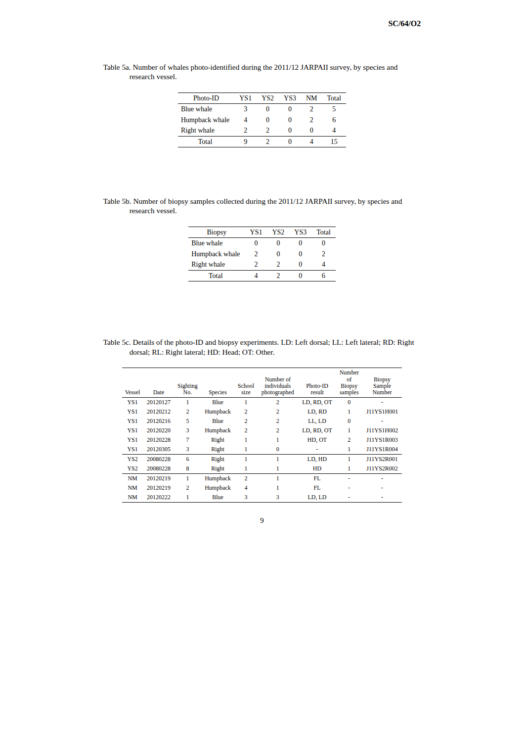SC/64/O2
Table 5a. Number of whales photo-identified during the 2011/12 JARPAII survey, by species and research vessel.
| Photo-ID | YS1 | YS2 | YS3 | NM | Total |
| --- | --- | --- | --- | --- | --- |
| Blue whale | 3 | 0 | 0 | 2 | 5 |
| Humpback whale | 4 | 0 | 0 | 2 | 6 |
| Right whale | 2 | 2 | 0 | 0 | 4 |
| Total | 9 | 2 | 0 | 4 | 15 |
Table 5b. Number of biopsy samples collected during the 2011/12 JARPAII survey, by species and research vessel.
| Biopsy | YS1 | YS2 | YS3 | Total |
| --- | --- | --- | --- | --- |
| Blue whale | 0 | 0 | 0 | 0 |
| Humpback whale | 2 | 0 | 0 | 2 |
| Right whale | 2 | 2 | 0 | 4 |
| Total | 4 | 2 | 0 | 6 |
Table 5c. Details of the photo-ID and biopsy experiments. LD: Left dorsal; LL: Left lateral; RD: Right dorsal; RL: Right lateral; HD: Head; OT: Other.
| Vessel | Date | Sighting No. | Species | School size | Number of individuals photographed | Photo-ID result | Number of Biopsy samples | Biopsy Sample Number |
| --- | --- | --- | --- | --- | --- | --- | --- | --- |
| YS1 | 20120127 | 1 | Blue | 1 | 2 | LD, RD, OT | 0 | - |
| YS1 | 20120212 | 2 | Humpback | 2 | 2 | LD, RD | 1 | J11YS1H001 |
| YS1 | 20120216 | 5 | Blue | 2 | 2 | LL, LD | 0 | - |
| YS1 | 20120220 | 3 | Humpback | 2 | 2 | LD, RD, OT | 1 | J11YS1H002 |
| YS1 | 20120228 | 7 | Right | 1 | 1 | HD, OT | 2 | J11YS1R003 |
| YS1 | 20120305 | 3 | Right | 1 | 0 | - | 1 | J11YS1R004 |
| YS2 | 20080228 | 6 | Right | 1 | 1 | LD, HD | 1 | J11YS2R001 |
| YS2 | 20080228 | 8 | Right | 1 | 1 | HD | 1 | J11YS2R002 |
| NM | 20120219 | 1 | Humpback | 2 | 1 | FL | - | - |
| NM | 20120219 | 2 | Humpback | 4 | 1 | FL | - | - |
| NM | 20120222 | 1 | Blue | 3 | 3 | LD, LD | - | - |
9